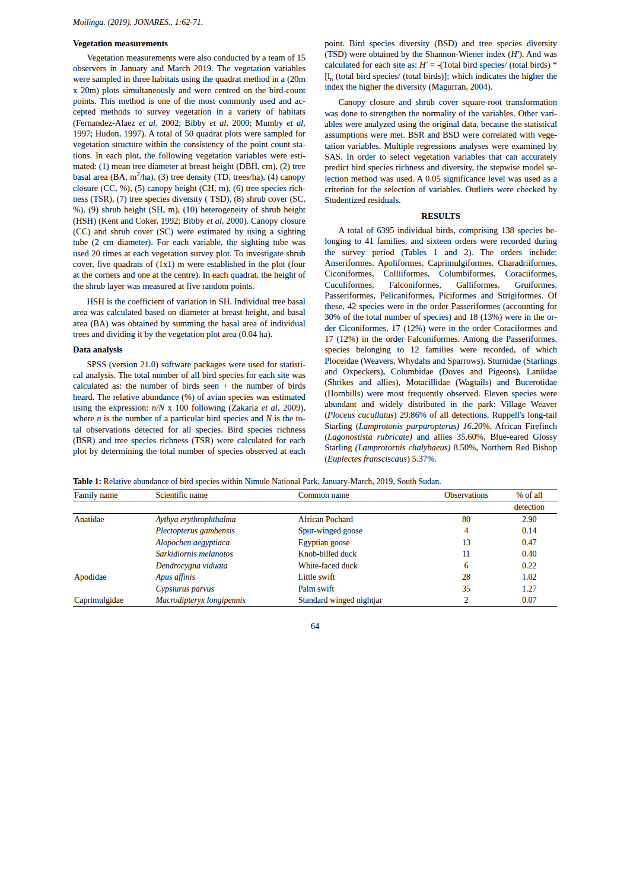Moilinga. (2019). JONARES., 1:62-71.
Vegetation measurements
Vegetation measurements were also conducted by a team of 15 observers in January and March 2019. The vegetation variables were sampled in three habitats using the quadrat method in a (20m x 20m) plots simultaneously and were centred on the bird-count points. This method is one of the most commonly used and accepted methods to survey vegetation in a variety of habitats (Fernandez-Alaez et al, 2002; Bibby et al, 2000; Mumby et al, 1997; Hudon, 1997). A total of 50 quadrat plots were sampled for vegetation structure within the consistency of the point count stations. In each plot, the following vegetation variables were estimated: (1) mean tree diameter at breast height (DBH, cm), (2) tree basal area (BA, m2/ha), (3) tree density (TD, trees/ha), (4) canopy closure (CC, %), (5) canopy height (CH, m), (6) tree species richness (TSR), (7) tree species diversity ( TSD), (8) shrub cover (SC, %), (9) shrub height (SH, m), (10) heterogeneity of shrub height (HSH) (Kent and Coker, 1992; Bibby et al, 2000). Canopy closure (CC) and shrub cover (SC) were estimated by using a sighting tube (2 cm diameter). For each variable, the sighting tube was used 20 times at each vegetation survey plot. To investigate shrub cover, five quadrats of (1x1) m were established in the plot (four at the corners and one at the centre). In each quadrat, the height of the shrub layer was measured at five random points.
HSH is the coefficient of variation in SH. Individual tree basal area was calculated based on diameter at breast height, and basal area (BA) was obtained by summing the basal area of individual trees and dividing it by the vegetation plot area (0.04 ha).
Data analysis
SPSS (version 21.0) software packages were used for statistical analysis. The total number of all bird species for each site was calculated as: the number of birds seen + the number of birds heard. The relative abundance (%) of avian species was estimated using the expression: n/N x 100 following (Zakaria et al, 2009), where n is the number of a particular bird species and N is the total observations detected for all species. Bird species richness (BSR) and tree species richness (TSR) were calculated for each plot by determining the total number of species observed at each point. Bird species diversity (BSD) and tree species diversity (TSD) were obtained by the Shannon-Wiener index (H'). And was calculated for each site as: H' = -(Total bird species/ (total birds) * [ln (total bird species/ (total birds)]; which indicates the higher the index the higher the diversity (Magurran, 2004).
Canopy closure and shrub cover square-root transformation was done to strengthen the normality of the variables. Other variables were analyzed using the original data, because the statistical assumptions were met. BSR and BSD were correlated with vegetation variables. Multiple regressions analyses were examined by SAS. In order to select vegetation variables that can accurately predict bird species richness and diversity, the stepwise model selection method was used. A 0.05 significance level was used as a criterion for the selection of variables. Outliers were checked by Studentized residuals.
RESULTS
A total of 6395 individual birds, comprising 138 species belonging to 41 families, and sixteen orders were recorded during the survey period (Tables 1 and 2). The orders include: Anseriformes, Apoliformes, Caprimulgiformes, Charadriiformes, Ciconiformes, Colliiformes, Columbiformes, Coraciiformes, Cuculiformes, Falconiformes, Galliformes, Gruiformes, Passeriformes, Pelicaniformes, Piciformes and Strigiformes. Of these, 42 species were in the order Passeriformes (accounting for 30% of the total number of species) and 18 (13%) were in the order Ciconiformes, 17 (12%) were in the order Coraciformes and 17 (12%) in the order Falconiformes. Among the Passeriformes, species belonging to 12 families were recorded, of which Ploceidae (Weavers, Whydahs and Sparrows), Sturnidae (Starlings and Oxpeckers), Columbidae (Doves and Pigeons), Laniidae (Shrikes and allies), Motacillidae (Wagtails) and Bucerotidae (Hornbills) were most frequently observed. Eleven species were abundant and widely distributed in the park: Village Weaver (Ploceus cucullatus) 29.86% of all detections, Ruppell's long-tail Starling (Lamprotonis purpuropterus) 16.20%, African Firefinch (Lagonostista rubricate) and allies 35.60%, Blue-eared Glossy Starling (Lamprotornis chalybaeus) 8.50%, Northern Red Bishop (Euplectes fransciscaus) 5.37%.
Table 1: Relative abundance of bird species within Nimule National Park, January-March, 2019, South Sudan.
| Family name | Scientific name | Common name | Observations | % of all |
| --- | --- | --- | --- | --- |
| | | | | detection |
| Anatidae | Aythya erythrophthalma | African Pochard | 80 | 2.90 |
| | Plectopterus gambensis | Spur-winged goose | 4 | 0.14 |
| | Alopochen aegyptiaca | Egyptian goose | 13 | 0.47 |
| | Sarkidiornis melanotos | Knob-billed duck | 11 | 0.40 |
| | Dendrocygna viduata | White-faced duck | 6 | 0.22 |
| Apodidae | Apus affinis | Little swift | 28 | 1.02 |
| | Cypsiurus parvus | Palm swift | 35 | 1.27 |
| Caprimulgidae | Macrodipteryx longipennis | Standard winged nightjar | 2 | 0.07 |
64